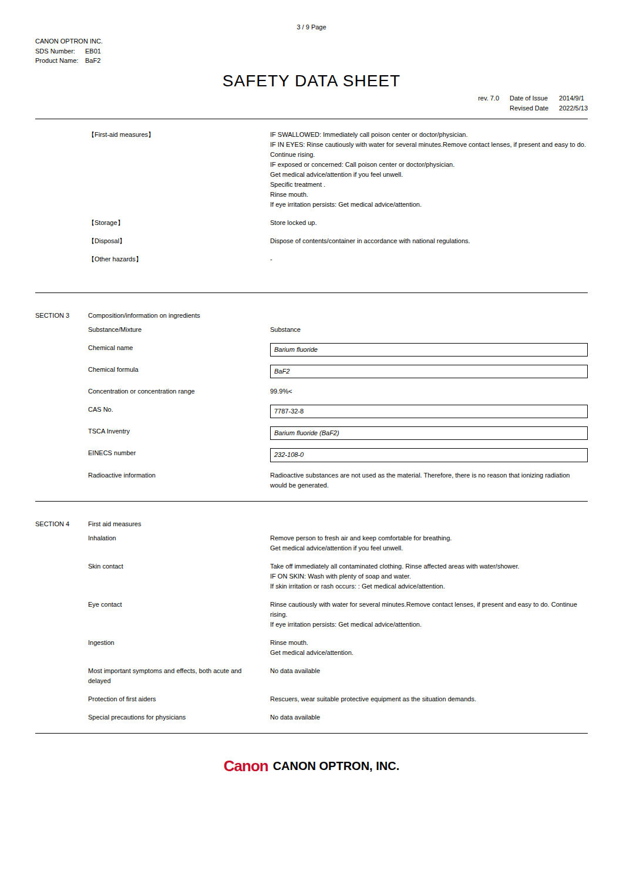3 / 9 Page
| CANON OPTRON INC. |
| SDS Number: | EB01 |
| Product Name: | BaF2 |
SAFETY DATA SHEET
| rev. 7.0 | Date of Issue | 2014/9/1 |
| | Revised Date | 2022/5/13 |
| 【First-aid measures】 | IF SWALLOWED: Immediately call poison center or doctor/physician. IF IN EYES: Rinse cautiously with water for several minutes.Remove contact lenses, if present and easy to do. Continue rising. IF exposed or concerned: Call poison center or doctor/physician. Get medical advice/attention if you feel unwell. Specific treatment . Rinse mouth. If eye irritation persists: Get medical advice/attention. |
| 【Storage】 | Store locked up. |
| 【Disposal】 | Dispose of contents/container in accordance with national regulations. |
| 【Other hazards】 | - |
SECTION 3 Composition/information on ingredients
| Substance/Mixture | Substance |
| Chemical name | Barium fluoride |
| Chemical formula | BaF2 |
| Concentration or concentration range | 99.9%< |
| CAS No. | 7787-32-8 |
| TSCA Inventry | Barium fluoride (BaF2) |
| EINECS number | 232-108-0 |
| Radioactive information | Radioactive substances are not used as the material. Therefore, there is no reason that ionizing radiation would be generated. |
SECTION 4 First aid measures
| Inhalation | Remove person to fresh air and keep comfortable for breathing. Get medical advice/attention if you feel unwell. |
| Skin contact | Take off immediately all contaminated clothing. Rinse affected areas with water/shower. IF ON SKIN: Wash with plenty of soap and water. If skin irritation or rash occurs: : Get medical advice/attention. |
| Eye contact | Rinse cautiously with water for several minutes.Remove contact lenses, if present and easy to do. Continue rising. If eye irritation persists: Get medical advice/attention. |
| Ingestion | Rinse mouth. Get medical advice/attention. |
| Most important symptoms and effects, both acute and delayed | No data available |
| Protection of first aiders | Rescuers, wear suitable protective equipment as the situation demands. |
| Special precautions for physicians | No data available |
Canon CANON OPTRON, INC.